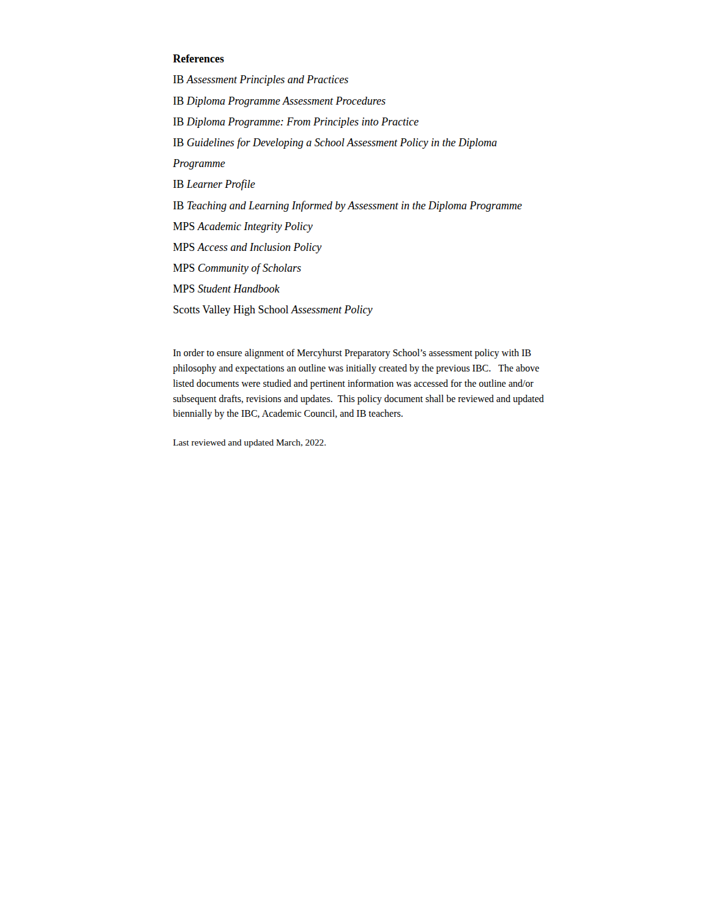References
IB Assessment Principles and Practices
IB Diploma Programme Assessment Procedures
IB Diploma Programme: From Principles into Practice
IB Guidelines for Developing a School Assessment Policy in the Diploma Programme
IB Learner Profile
IB Teaching and Learning Informed by Assessment in the Diploma Programme
MPS Academic Integrity Policy
MPS Access and Inclusion Policy
MPS Community of Scholars
MPS Student Handbook
Scotts Valley High School Assessment Policy
In order to ensure alignment of Mercyhurst Preparatory School’s assessment policy with IB philosophy and expectations an outline was initially created by the previous IBC. The above listed documents were studied and pertinent information was accessed for the outline and/or subsequent drafts, revisions and updates. This policy document shall be reviewed and updated biennially by the IBC, Academic Council, and IB teachers.
Last reviewed and updated March, 2022.